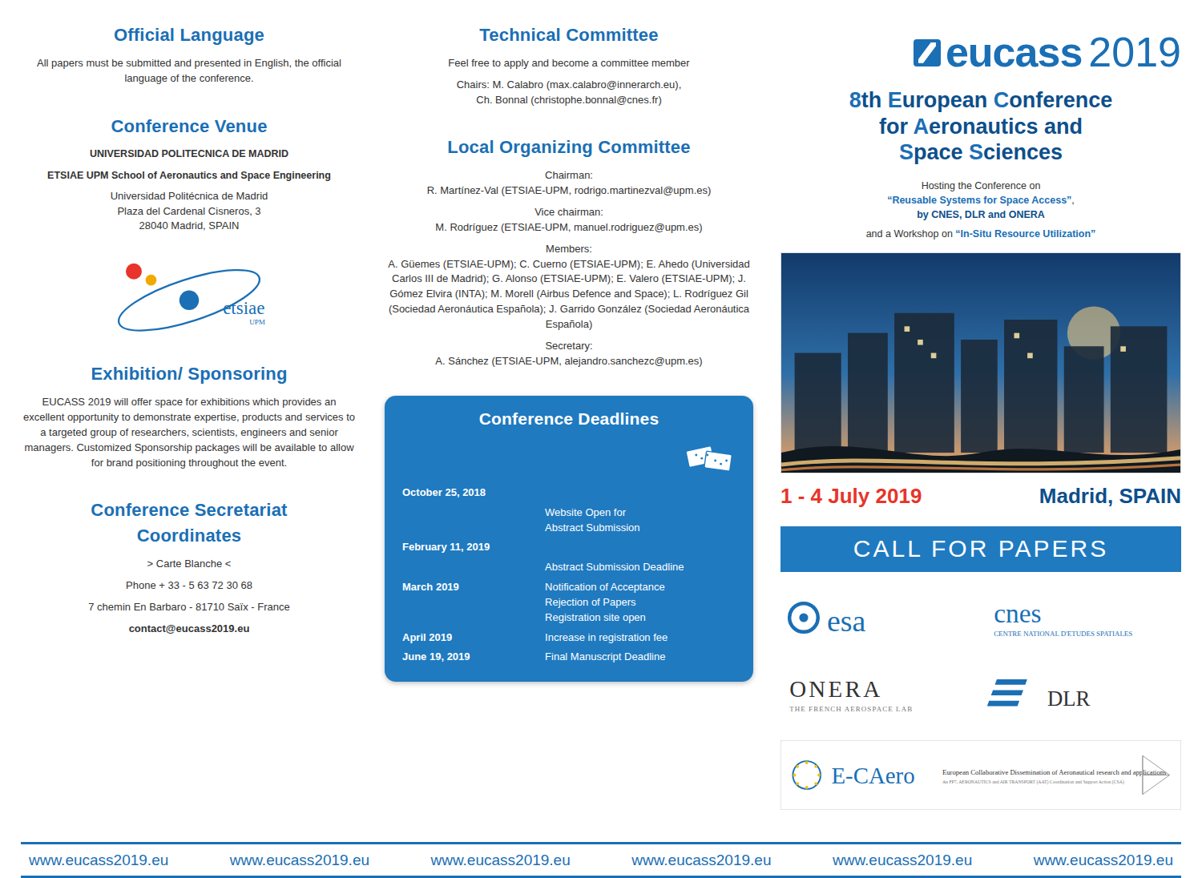Official Language
All papers must be submitted and presented in English, the official language of the conference.
Conference Venue
Universidad Politecnica de Madrid
ETSIAE UPM School of Aeronautics and Space Engineering
Universidad Politécnica de Madrid
Plaza del Cardenal Cisneros, 3
28040 Madrid, SPAIN
Exhibition/ Sponsoring
EUCASS 2019 will offer space for exhibitions which provides an excellent opportunity to demonstrate expertise, products and services to a targeted group of researchers, scientists, engineers and senior managers. Customized Sponsorship packages will be available to allow for brand positioning throughout the event.
Conference Secretariat
Coordinates
> Carte Blanche <
Phone + 33 - 5 63 72 30 68
7 chemin En Barbaro - 81710 Saïx - France
contact@eucass2019.eu
Technical Committee
Feel free to apply and become a committee member
Chairs: M. Calabro (max.calabro@innerarch.eu),
Ch. Bonnal (christophe.bonnal@cnes.fr)
Local Organizing Committee
Chairman:
R. Martínez-Val (ETSIAE-UPM, rodrigo.martinezval@upm.es)
Vice chairman:
M. Rodríguez (ETSIAE-UPM, manuel.rodriguez@upm.es)
Members:
A. Güemes (ETSIAE-UPM); C. Cuerno (ETSIAE-UPM); E. Ahedo (Universidad Carlos III de Madrid); G. Alonso (ETSIAE-UPM); E. Valero (ETSIAE-UPM); J. Gómez Elvira (INTA); M. Morell (Airbus Defence and Space); L. Rodríguez Gil (Sociedad Aeronáutica Española); J. Garrido González (Sociedad Aeronáutica Española)
Secretary:
A. Sánchez (ETSIAE-UPM, alejandro.sanchezc@upm.es)
Conference Deadlines
| October 25, 2018 | |
| | Website Open for Abstract Submission |
| February 11, 2019 | |
| | Abstract Submission Deadline |
| March 2019 | Notification of Acceptance Rejection of Papers Registration site open |
| April 2019 | Increase in registration fee |
| June 19, 2019 | Final Manuscript Deadline |
eucass 2019
8th European Conference
for Aeronautics and
Space Sciences
Hosting the Conference on
“Reusable Systems for Space Access”,
by CNES, DLR and ONERA
and a Workshop on “In-Situ Resource Utilization”
1 - 4 July 2019 Madrid, SPAIN
CALL FOR PAPERS
www.eucass2019.eu
www.eucass2019.eu
www.eucass2019.eu
www.eucass2019.eu
www.eucass2019.eu
www.eucass2019.eu